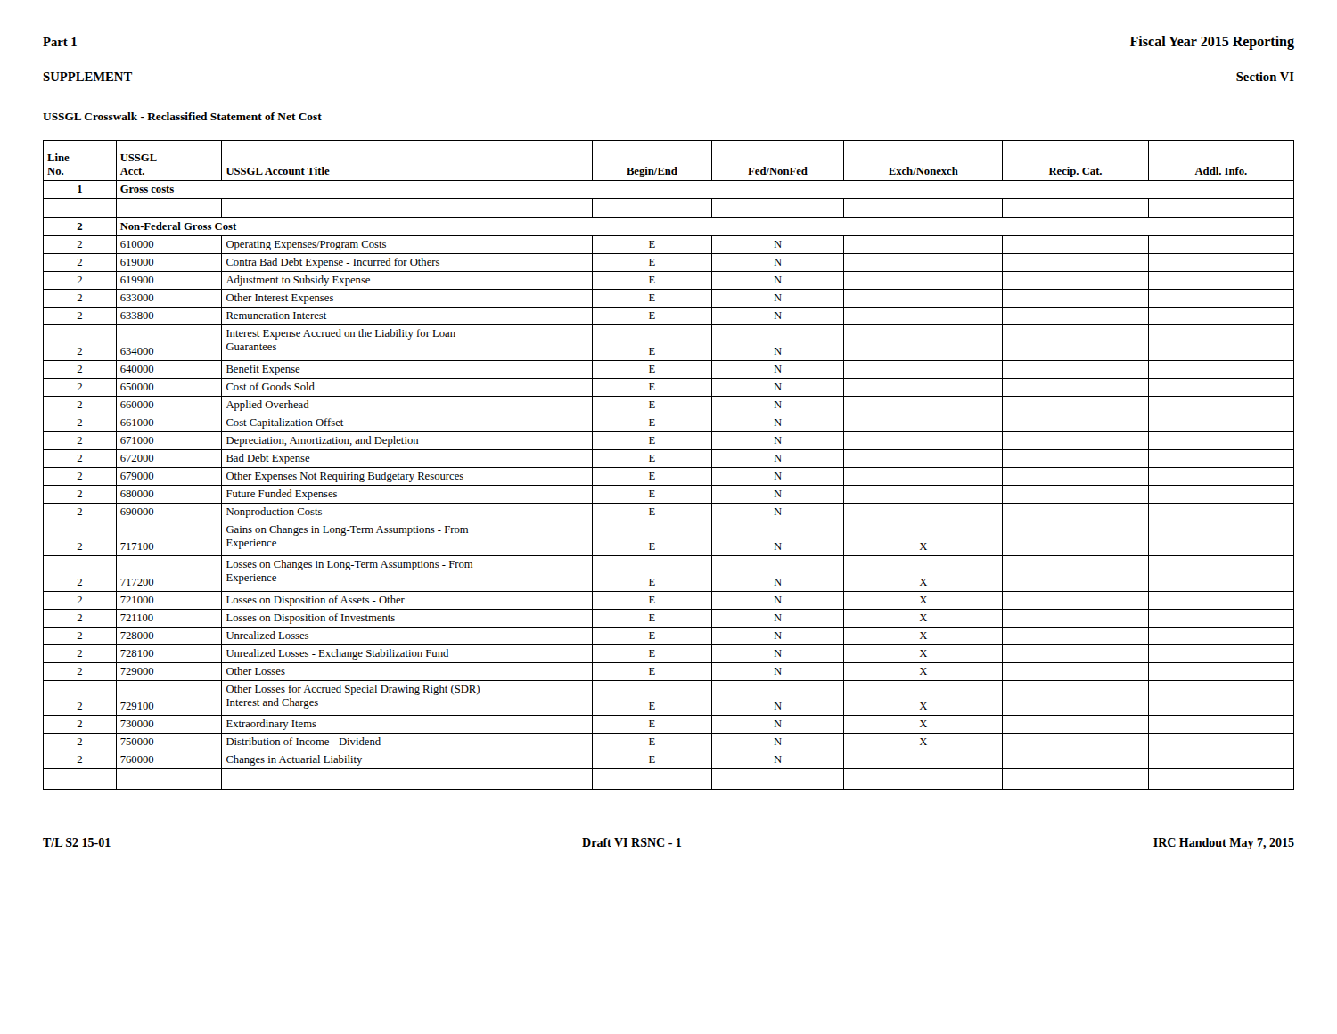Part 1
Fiscal Year 2015 Reporting
SUPPLEMENT
Section VI
USSGL Crosswalk - Reclassified Statement of Net Cost
| Line No. | USSGL Acct. | USSGL Account Title | Begin/End | Fed/NonFed | Exch/Nonexch | Recip. Cat. | Addl. Info. |
| --- | --- | --- | --- | --- | --- | --- | --- |
| 1 | Gross costs |
| 2 | Non-Federal Gross Cost |
| 2 | 610000 | Operating Expenses/Program Costs | E | N | | | |
| 2 | 619000 | Contra Bad Debt Expense - Incurred for Others | E | N | | | |
| 2 | 619900 | Adjustment to Subsidy Expense | E | N | | | |
| 2 | 633000 | Other Interest Expenses | E | N | | | |
| 2 | 633800 | Remuneration Interest | E | N | | | |
| 2 | 634000 | Interest Expense Accrued on the Liability for Loan Guarantees | E | N | | | |
| 2 | 640000 | Benefit Expense | E | N | | | |
| 2 | 650000 | Cost of Goods Sold | E | N | | | |
| 2 | 660000 | Applied Overhead | E | N | | | |
| 2 | 661000 | Cost Capitalization Offset | E | N | | | |
| 2 | 671000 | Depreciation, Amortization, and Depletion | E | N | | | |
| 2 | 672000 | Bad Debt Expense | E | N | | | |
| 2 | 679000 | Other Expenses Not Requiring Budgetary Resources | E | N | | | |
| 2 | 680000 | Future Funded Expenses | E | N | | | |
| 2 | 690000 | Nonproduction Costs | E | N | | | |
| 2 | 717100 | Gains on Changes in Long-Term Assumptions - From Experience | E | N | X | | |
| 2 | 717200 | Losses on Changes in Long-Term Assumptions - From Experience | E | N | X | | |
| 2 | 721000 | Losses on Disposition of Assets - Other | E | N | X | | |
| 2 | 721100 | Losses on Disposition of Investments | E | N | X | | |
| 2 | 728000 | Unrealized Losses | E | N | X | | |
| 2 | 728100 | Unrealized Losses - Exchange Stabilization Fund | E | N | X | | |
| 2 | 729000 | Other Losses | E | N | X | | |
| 2 | 729100 | Other Losses for Accrued Special Drawing Right (SDR) Interest and Charges | E | N | X | | |
| 2 | 730000 | Extraordinary Items | E | N | X | | |
| 2 | 750000 | Distribution of Income - Dividend | E | N | X | | |
| 2 | 760000 | Changes in Actuarial Liability | E | N | | | |
T/L S2 15-01
Draft VI RSNC - 1
IRC Handout May 7, 2015